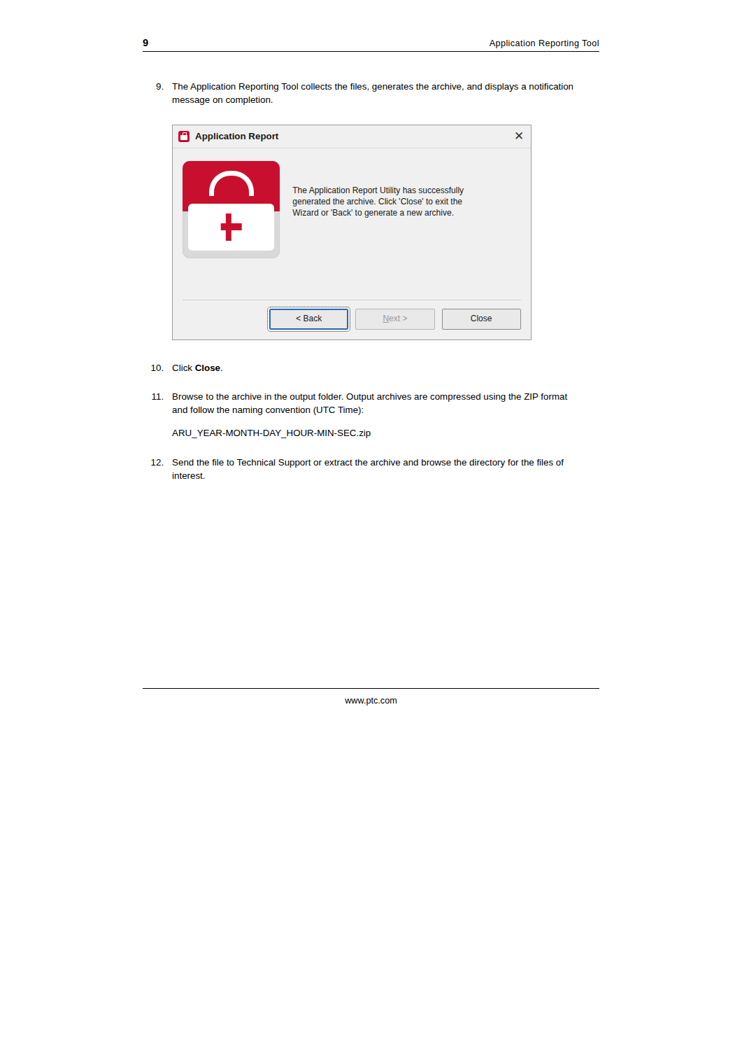9
Application Reporting Tool
9.
The Application Reporting Tool collects the files, generates the archive, and displays a notification message on completion.
Application Report
✕
The Application Report Utility has successfully generated the archive. Click 'Close' to exit the Wizard or 'Back' to generate a new archive.
< Back
Next >
Close
10.
Click Close.
11.
Browse to the archive in the output folder. Output archives are compressed using the ZIP format and follow the naming convention (UTC Time):
ARU_YEAR-MONTH-DAY_HOUR-MIN-SEC.zip
12.
Send the file to Technical Support or extract the archive and browse the directory for the files of interest.
www.ptc.com